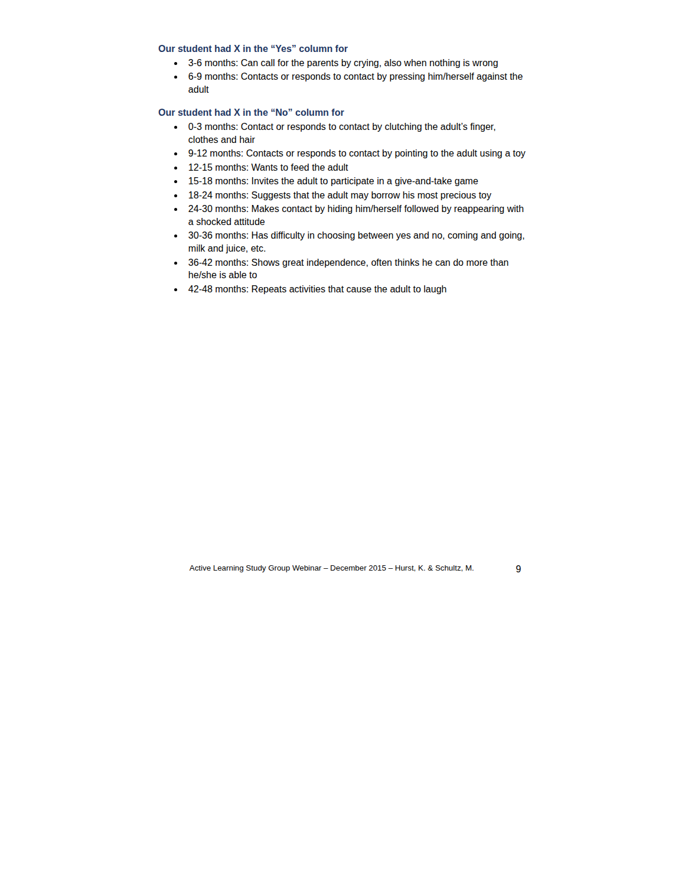Our student had X in the “Yes” column for
3-6 months: Can call for the parents by crying, also when nothing is wrong
6-9 months: Contacts or responds to contact by pressing him/herself against the adult
Our student had X in the “No” column for
0-3 months: Contact or responds to contact by clutching the adult’s finger, clothes and hair
9-12 months: Contacts or responds to contact by pointing to the adult using a toy
12-15 months: Wants to feed the adult
15-18 months: Invites the adult to participate in a give-and-take game
18-24 months: Suggests that the adult may borrow his most precious toy
24-30 months: Makes contact by hiding him/herself followed by reappearing with a shocked attitude
30-36 months: Has difficulty in choosing between yes and no, coming and going, milk and juice, etc.
36-42 months: Shows great independence, often thinks he can do more than he/she is able to
42-48 months: Repeats activities that cause the adult to laugh
Active Learning Study Group Webinar – December 2015 – Hurst, K. & Schultz, M. 9